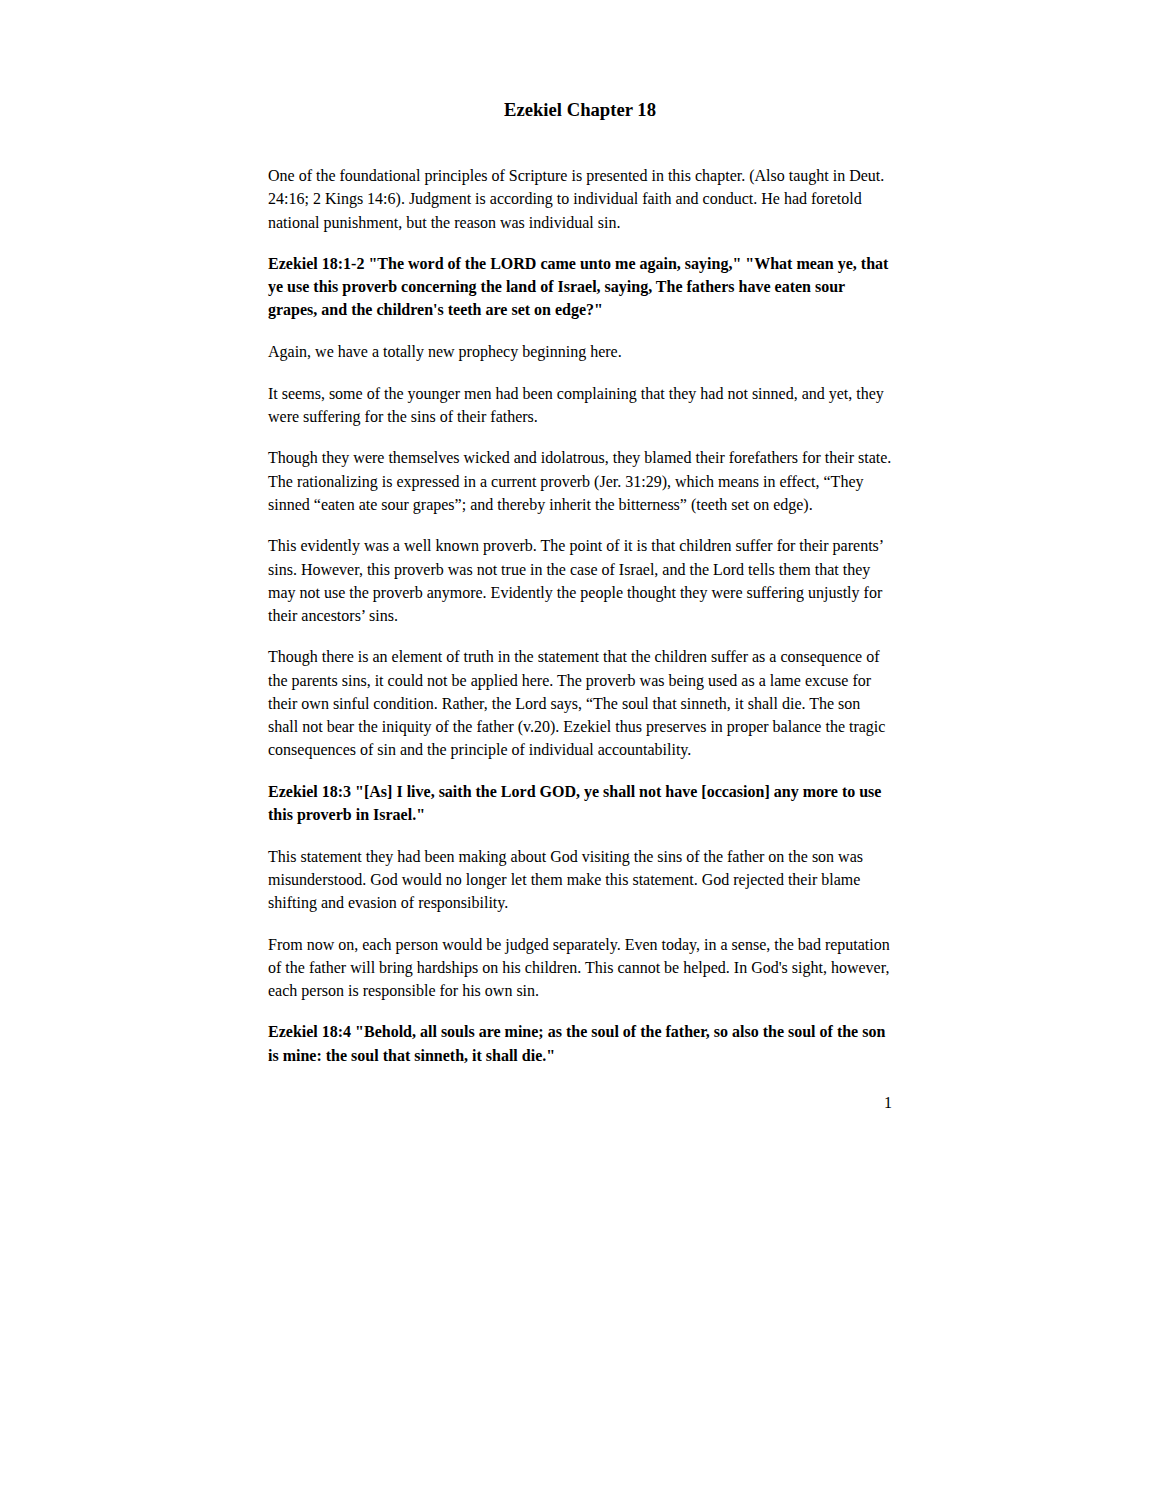Ezekiel Chapter 18
One of the foundational principles of Scripture is presented in this chapter. (Also taught in Deut. 24:16; 2 Kings 14:6). Judgment is according to individual faith and conduct. He had foretold national punishment, but the reason was individual sin.
Ezekiel 18:1-2 "The word of the LORD came unto me again, saying," "What mean ye, that ye use this proverb concerning the land of Israel, saying, The fathers have eaten sour grapes, and the children's teeth are set on edge?"
Again, we have a totally new prophecy beginning here.
It seems, some of the younger men had been complaining that they had not sinned, and yet, they were suffering for the sins of their fathers.
Though they were themselves wicked and idolatrous, they blamed their forefathers for their state. The rationalizing is expressed in a current proverb (Jer. 31:29), which means in effect, “They sinned “eaten ate sour grapes”; and thereby inherit the bitterness” (teeth set on edge).
This evidently was a well known proverb. The point of it is that children suffer for their parents’ sins. However, this proverb was not true in the case of Israel, and the Lord tells them that they may not use the proverb anymore. Evidently the people thought they were suffering unjustly for their ancestors’ sins.
Though there is an element of truth in the statement that the children suffer as a consequence of the parents sins, it could not be applied here. The proverb was being used as a lame excuse for their own sinful condition. Rather, the Lord says, “The soul that sinneth, it shall die. The son shall not bear the iniquity of the father (v.20). Ezekiel thus preserves in proper balance the tragic consequences of sin and the principle of individual accountability.
Ezekiel 18:3 "[As] I live, saith the Lord GOD, ye shall not have [occasion] any more to use this proverb in Israel."
This statement they had been making about God visiting the sins of the father on the son was misunderstood. God would no longer let them make this statement. God rejected their blame shifting and evasion of responsibility.
From now on, each person would be judged separately. Even today, in a sense, the bad reputation of the father will bring hardships on his children. This cannot be helped. In God's sight, however, each person is responsible for his own sin.
Ezekiel 18:4 "Behold, all souls are mine; as the soul of the father, so also the soul of the son is mine: the soul that sinneth, it shall die."
1